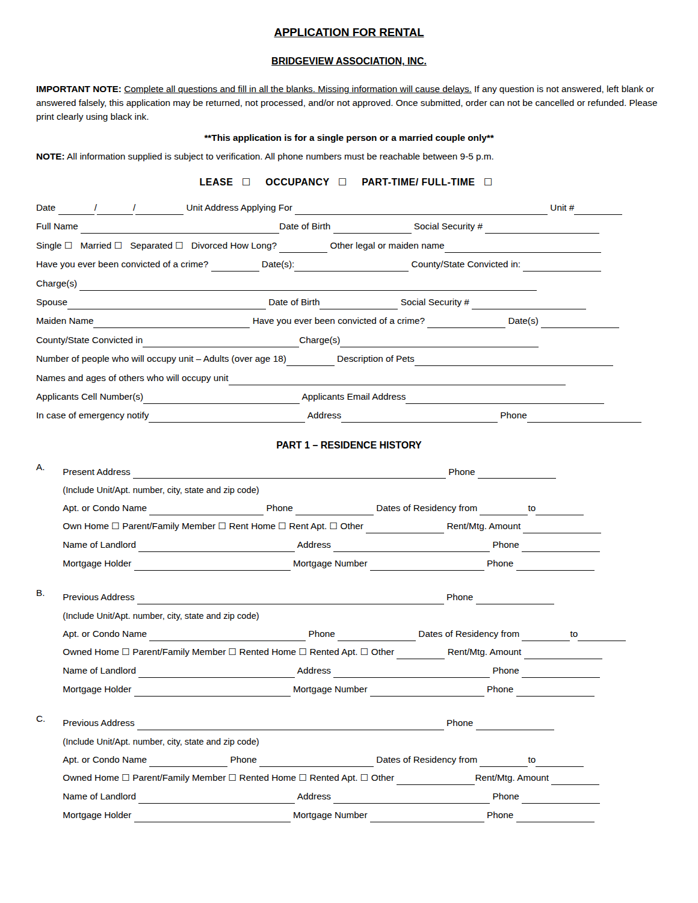APPLICATION FOR RENTAL
BRIDGEVIEW ASSOCIATION, INC.
IMPORTANT NOTE: Complete all questions and fill in all the blanks. Missing information will cause delays. If any question is not answered, left blank or answered falsely, this application may be returned, not processed, and/or not approved. Once submitted, order can not be cancelled or refunded. Please print clearly using black ink.
**This application is for a single person or a married couple only**
NOTE: All information supplied is subject to verification. All phone numbers must be reachable between 9-5 p.m.
LEASE ☐ OCCUPANCY ☐ PART-TIME/ FULL-TIME ☐
Date / / Unit Address Applying For Unit #
Full Name Date of Birth Social Security #
Single ☐ Married ☐ Separated ☐ Divorced How Long? Other legal or maiden name
Have you ever been convicted of a crime? Date(s): County/State Convicted in:
Charge(s)
Spouse Date of Birth Social Security #
Maiden Name Have you ever been convicted of a crime? Date(s)
County/State Convicted in Charge(s)
Number of people who will occupy unit – Adults (over age 18) Description of Pets
Names and ages of others who will occupy unit
Applicants Cell Number(s) Applicants Email Address
In case of emergency notify Address Phone
PART 1 – RESIDENCE HISTORY
A.
Present Address Phone
(Include Unit/Apt. number, city, state and zip code)
Apt. or Condo Name Phone Dates of Residency from to
Own Home ☐ Parent/Family Member ☐ Rent Home ☐ Rent Apt. ☐ Other Rent/Mtg. Amount
Name of Landlord Address Phone
Mortgage Holder Mortgage Number Phone
B.
Previous Address Phone
(Include Unit/Apt. number, city, state and zip code)
Apt. or Condo Name Phone Dates of Residency from to
Owned Home ☐ Parent/Family Member ☐ Rented Home ☐ Rented Apt. ☐ Other Rent/Mtg. Amount
Name of Landlord Address Phone
Mortgage Holder Mortgage Number Phone
C.
Previous Address Phone
(Include Unit/Apt. number, city, state and zip code)
Apt. or Condo Name Phone Dates of Residency from to
Owned Home ☐ Parent/Family Member ☐ Rented Home ☐ Rented Apt. ☐ Other Rent/Mtg. Amount
Name of Landlord Address Phone
Mortgage Holder Mortgage Number Phone